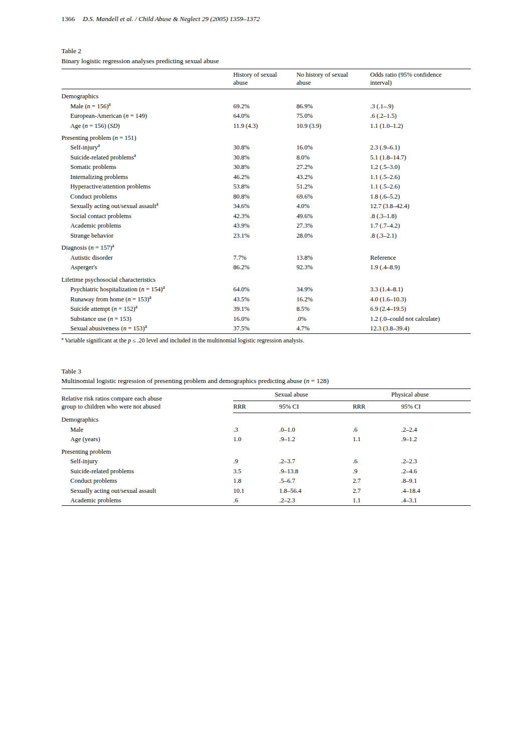1366 D.S. Mandell et al. / Child Abuse & Neglect 29 (2005) 1359–1372
Table 2
Binary logistic regression analyses predicting sexual abuse
| | History of sexual abuse | No history of sexual abuse | Odds ratio (95% confidence interval) |
| --- | --- | --- | --- |
| Demographics | | | |
| Male ( n = 156) a | 69.2% | 86.9% | .3 (.1–.9) |
| European-American ( n = 149) | 64.0% | 75.0% | .6 (.2–1.5) |
| Age ( n = 156) ( SD ) | 11.9 (4.3) | 10.9 (3.9) | 1.1 (1.0–1.2) |
| Presenting problem ( n = 151) | | | |
| Self-injury a | 30.8% | 16.0% | 2.3 (.9–6.1) |
| Suicide-related problems a | 30.8% | 8.0% | 5.1 (1.8–14.7) |
| Somatic problems | 30.8% | 27.2% | 1.2 (.5–3.0) |
| Internalizing problems | 46.2% | 43.2% | 1.1 (.5–2.6) |
| Hyperactive/attention problems | 53.8% | 51.2% | 1.1 (.5–2.6) |
| Conduct problems | 80.8% | 69.6% | 1.8 (.6–5.2) |
| Sexually acting out/sexual assault a | 34.6% | 4.0% | 12.7 (3.8–42.4) |
| Social contact problems | 42.3% | 49.6% | .8 (.3–1.8) |
| Academic problems | 43.9% | 27.3% | 1.7 (.7–4.2) |
| Strange behavior | 23.1% | 28.0% | .8 (.3–2.1) |
| Diagnosis ( n = 157) a | | | |
| Autistic disorder | 7.7% | 13.8% | Reference |
| Asperger's | 86.2% | 92.3% | 1.9 (.4–8.9) |
| Lifetime psychosocial characteristics | | | |
| Psychiatric hospitalization ( n = 154) a | 64.0% | 34.9% | 3.3 (1.4–8.1) |
| Runaway from home ( n = 153) a | 43.5% | 16.2% | 4.0 (1.6–10.3) |
| Suicide attempt ( n = 152) a | 39.1% | 8.5% | 6.9 (2.4–19.5) |
| Substance use ( n = 153) | 16.0% | .0% | 1.2 (.0–could not calculate) |
| Sexual abusiveness ( n = 153) a | 37.5% | 4.7% | 12.3 (3.8–39.4) |
a Variable significant at the p ≤ .20 level and included in the multinomial logistic regression analysis.
Table 3
Multinomial logistic regression of presenting problem and demographics predicting abuse (n = 128)
| Relative risk ratios compare each abuse group to children who were not abused | Sexual abuse | Physical abuse |
| --- | --- | --- |
| RRR | 95% CI | RRR | 95% CI |
| Demographics | | | | |
| Male | .3 | .0–1.0 | .6 | .2–2.4 |
| Age (years) | 1.0 | .9–1.2 | 1.1 | .9–1.2 |
| Presenting problem | | | | |
| Self-injury | .9 | .2–3.7 | .6 | .2–2.3 |
| Suicide-related problems | 3.5 | .9–13.8 | .9 | .2–4.6 |
| Conduct problems | 1.8 | .5–6.7 | 2.7 | .8–9.1 |
| Sexually acting out/sexual assault | 10.1 | 1.8–56.4 | 2.7 | .4–18.4 |
| Academic problems | .6 | .2–2.3 | 1.1 | .4–3.1 |